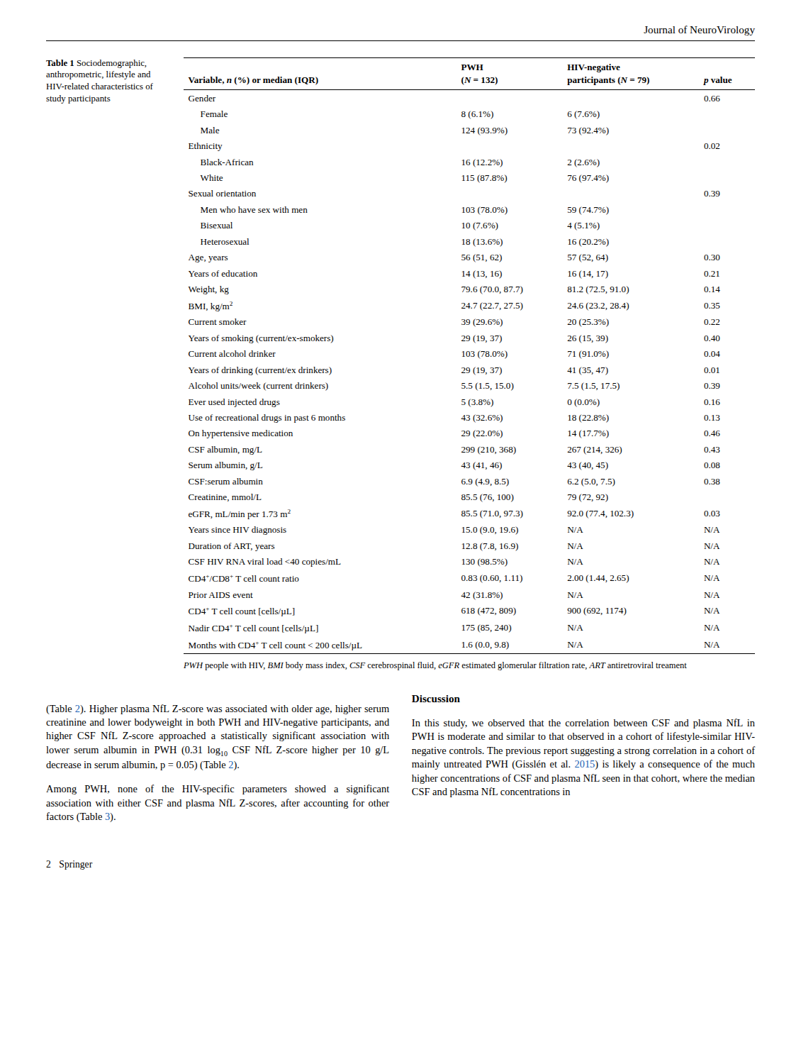Journal of NeuroVirology
Table 1 Sociodemographic, anthropometric, lifestyle and HIV-related characteristics of study participants
| Variable, n (%) or median (IQR) | PWH ( N = 132) | HIV-negative participants ( N = 79) | p value |
| --- | --- | --- | --- |
| Gender | | | 0.66 |
| Female | 8 (6.1%) | 6 (7.6%) | |
| Male | 124 (93.9%) | 73 (92.4%) | |
| Ethnicity | | | 0.02 |
| Black-African | 16 (12.2%) | 2 (2.6%) | |
| White | 115 (87.8%) | 76 (97.4%) | |
| Sexual orientation | | | 0.39 |
| Men who have sex with men | 103 (78.0%) | 59 (74.7%) | |
| Bisexual | 10 (7.6%) | 4 (5.1%) | |
| Heterosexual | 18 (13.6%) | 16 (20.2%) | |
| Age, years | 56 (51, 62) | 57 (52, 64) | 0.30 |
| Years of education | 14 (13, 16) | 16 (14, 17) | 0.21 |
| Weight, kg | 79.6 (70.0, 87.7) | 81.2 (72.5, 91.0) | 0.14 |
| BMI, kg/m 2 | 24.7 (22.7, 27.5) | 24.6 (23.2, 28.4) | 0.35 |
| Current smoker | 39 (29.6%) | 20 (25.3%) | 0.22 |
| Years of smoking (current/ex-smokers) | 29 (19, 37) | 26 (15, 39) | 0.40 |
| Current alcohol drinker | 103 (78.0%) | 71 (91.0%) | 0.04 |
| Years of drinking (current/ex drinkers) | 29 (19, 37) | 41 (35, 47) | 0.01 |
| Alcohol units/week (current drinkers) | 5.5 (1.5, 15.0) | 7.5 (1.5, 17.5) | 0.39 |
| Ever used injected drugs | 5 (3.8%) | 0 (0.0%) | 0.16 |
| Use of recreational drugs in past 6 months | 43 (32.6%) | 18 (22.8%) | 0.13 |
| On hypertensive medication | 29 (22.0%) | 14 (17.7%) | 0.46 |
| CSF albumin, mg/L | 299 (210, 368) | 267 (214, 326) | 0.43 |
| Serum albumin, g/L | 43 (41, 46) | 43 (40, 45) | 0.08 |
| CSF:serum albumin | 6.9 (4.9, 8.5) | 6.2 (5.0, 7.5) | 0.38 |
| Creatinine, mmol/L | 85.5 (76, 100) | 79 (72, 92) | |
| eGFR, mL/min per 1.73 m 2 | 85.5 (71.0, 97.3) | 92.0 (77.4, 102.3) | 0.03 |
| Years since HIV diagnosis | 15.0 (9.0, 19.6) | N/A | N/A |
| Duration of ART, years | 12.8 (7.8, 16.9) | N/A | N/A |
| CSF HIV RNA viral load <40 copies/mL | 130 (98.5%) | N/A | N/A |
| CD4 + /CD8 + T cell count ratio | 0.83 (0.60, 1.11) | 2.00 (1.44, 2.65) | N/A |
| Prior AIDS event | 42 (31.8%) | N/A | N/A |
| CD4 + T cell count [cells/µL] | 618 (472, 809) | 900 (692, 1174) | N/A |
| Nadir CD4 + T cell count [cells/µL] | 175 (85, 240) | N/A | N/A |
| Months with CD4 + T cell count < 200 cells/µL | 1.6 (0.0, 9.8) | N/A | N/A |
PWH people with HIV, BMI body mass index, CSF cerebrospinal fluid, eGFR estimated glomerular filtration rate, ART antiretroviral treament
(Table 2). Higher plasma NfL Z-score was associated with older age, higher serum creatinine and lower bodyweight in both PWH and HIV-negative participants, and higher CSF NfL Z-score approached a statistically significant association with lower serum albumin in PWH (0.31 log10 CSF NfL Z-score higher per 10 g/L decrease in serum albumin, p = 0.05) (Table 2).
Among PWH, none of the HIV-specific parameters showed a significant association with either CSF and plasma NfL Z-scores, after accounting for other factors (Table 3).
Discussion
In this study, we observed that the correlation between CSF and plasma NfL in PWH is moderate and similar to that observed in a cohort of lifestyle-similar HIV-negative controls. The previous report suggesting a strong correlation in a cohort of mainly untreated PWH (Gisslén et al. 2015) is likely a consequence of the much higher concentrations of CSF and plasma NfL seen in that cohort, where the median CSF and plasma NfL concentrations in
2 Springer